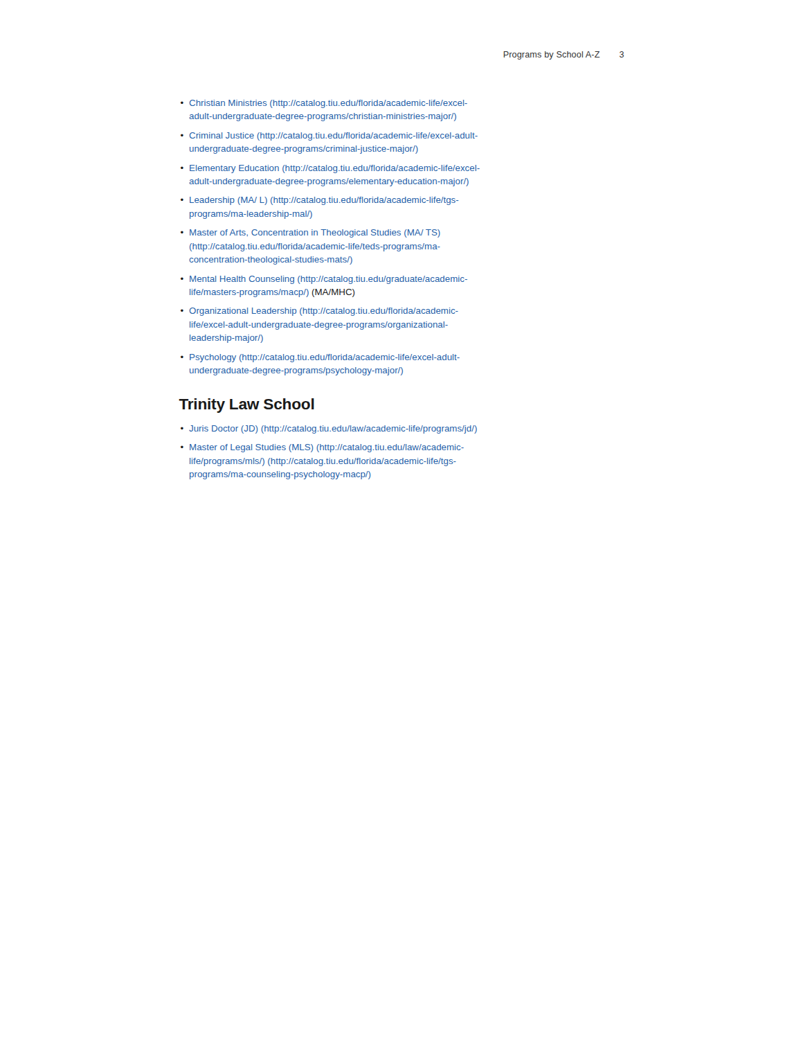Programs by School A-Z3
Christian Ministries (http://catalog.tiu.edu/florida/academic-life/excel-adult-undergraduate-degree-programs/christian-ministries-major/)
Criminal Justice (http://catalog.tiu.edu/florida/academic-life/excel-adult-undergraduate-degree-programs/criminal-justice-major/)
Elementary Education (http://catalog.tiu.edu/florida/academic-life/excel-adult-undergraduate-degree-programs/elementary-education-major/)
Leadership (MA/ L) (http://catalog.tiu.edu/florida/academic-life/tgs-programs/ma-leadership-mal/)
Master of Arts, Concentration in Theological Studies (MA/ TS) (http://catalog.tiu.edu/florida/academic-life/teds-programs/ma-concentration-theological-studies-mats/)
Mental Health Counseling (http://catalog.tiu.edu/graduate/academic-life/masters-programs/macp/) (MA/MHC)
Organizational Leadership (http://catalog.tiu.edu/florida/academic-life/excel-adult-undergraduate-degree-programs/organizational-leadership-major/)
Psychology (http://catalog.tiu.edu/florida/academic-life/excel-adult-undergraduate-degree-programs/psychology-major/)
Trinity Law School
Juris Doctor (JD) (http://catalog.tiu.edu/law/academic-life/programs/jd/)
Master of Legal Studies (MLS) (http://catalog.tiu.edu/law/academic-life/programs/mls/) (http://catalog.tiu.edu/florida/academic-life/tgs-programs/ma-counseling-psychology-macp/)